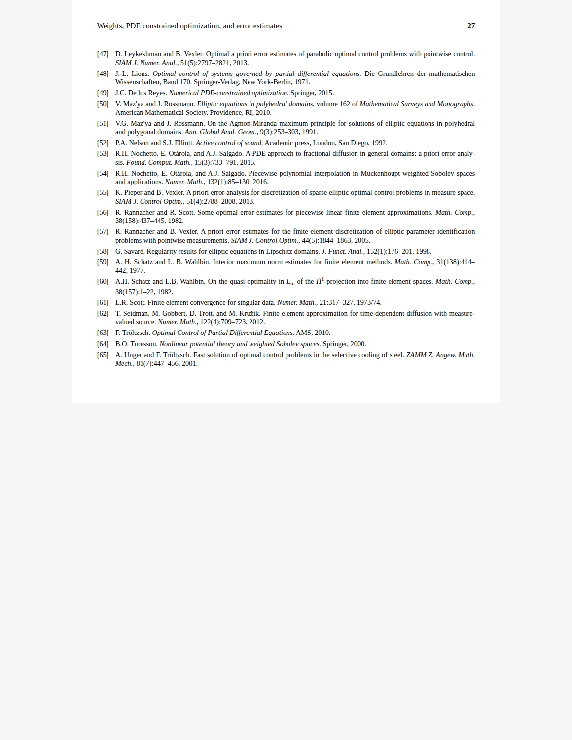Weights, PDE constrained optimization, and error estimates 27
[47] D. Leykekhman and B. Vexler. Optimal a priori error estimates of parabolic optimal control problems with pointwise control. SIAM J. Numer. Anal., 51(5):2797–2821, 2013.
[48] J.-L. Lions. Optimal control of systems governed by partial differential equations. Die Grundlehren der mathematischen Wissenschaften, Band 170. Springer-Verlag, New York-Berlin, 1971.
[49] J.C. De los Reyes. Numerical PDE-constrained optimization. Springer, 2015.
[50] V. Maz'ya and J. Rossmann. Elliptic equations in polyhedral domains, volume 162 of Mathematical Surveys and Monographs. American Mathematical Society, Providence, RI, 2010.
[51] V.G. Maz′ya and J. Rossmann. On the Agmon-Miranda maximum principle for solutions of elliptic equations in polyhedral and polygonal domains. Ann. Global Anal. Geom., 9(3):253–303, 1991.
[52] P.A. Nelson and S.J. Elliott. Active control of sound. Academic press, London, San Diego, 1992.
[53] R.H. Nochetto, E. Otárola, and A.J. Salgado. A PDE approach to fractional diffusion in general domains: a priori error analysis. Found. Comput. Math., 15(3):733–791, 2015.
[54] R.H. Nochetto, E. Otárola, and A.J. Salgado. Piecewise polynomial interpolation in Muckenhoupt weighted Sobolev spaces and applications. Numer. Math., 132(1):85–130, 2016.
[55] K. Pieper and B. Vexler. A priori error analysis for discretization of sparse elliptic optimal control problems in measure space. SIAM J. Control Optim., 51(4):2788–2808, 2013.
[56] R. Rannacher and R. Scott. Some optimal error estimates for piecewise linear finite element approximations. Math. Comp., 38(158):437–445, 1982.
[57] R. Rannacher and B. Vexler. A priori error estimates for the finite element discretization of elliptic parameter identification problems with pointwise measurements. SIAM J. Control Optim., 44(5):1844–1863, 2005.
[58] G. Savaré. Regularity results for elliptic equations in Lipschitz domains. J. Funct. Anal., 152(1):176–201, 1998.
[59] A. H. Schatz and L. B. Wahlbin. Interior maximum norm estimates for finite element methods. Math. Comp., 31(138):414–442, 1977.
[60] A.H. Schatz and L.B. Wahlbin. On the quasi-optimality in L∞ of the Ḣ1-projection into finite element spaces. Math. Comp., 38(157):1–22, 1982.
[61] L.R. Scott. Finite element convergence for singular data. Numer. Math., 21:317–327, 1973/74.
[62] T. Seidman, M. Gobbert, D. Trott, and M. Kružík. Finite element approximation for time-dependent diffusion with measure-valued source. Numer. Math., 122(4):709–723, 2012.
[63] F. Tröltzsch. Optimal Control of Partial Differential Equations. AMS, 2010.
[64] B.O. Turesson. Nonlinear potential theory and weighted Sobolev spaces. Springer, 2000.
[65] A. Unger and F. Tröltzsch. Fast solution of optimal control problems in the selective cooling of steel. ZAMM Z. Angew. Math. Mech., 81(7):447–456, 2001.